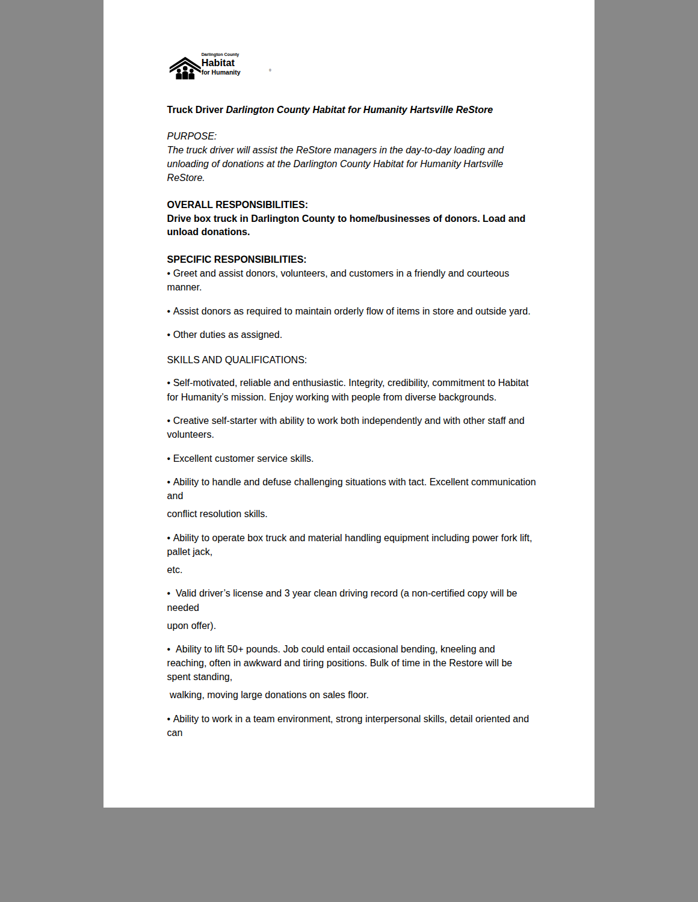Darlington County Habitat for Humanity ®
Truck Driver Darlington County Habitat for Humanity Hartsville ReStore
PURPOSE: The truck driver will assist the ReStore managers in the day-to-day loading and unloading of donations at the Darlington County Habitat for Humanity Hartsville ReStore.
OVERALL RESPONSIBILITIES:
Drive box truck in Darlington County to home/businesses of donors. Load and unload donations.
SPECIFIC RESPONSIBILITIES:
Greet and assist donors, volunteers, and customers in a friendly and courteous manner.
Assist donors as required to maintain orderly flow of items in store and outside yard.
Other duties as assigned.
SKILLS AND QUALIFICATIONS:
Self-motivated, reliable and enthusiastic. Integrity, credibility, commitment to Habitat for Humanity’s mission. Enjoy working with people from diverse backgrounds.
Creative self-starter with ability to work both independently and with other staff and volunteers.
Excellent customer service skills.
Ability to handle and defuse challenging situations with tact. Excellent communication and
conflict resolution skills.
Ability to operate box truck and material handling equipment including power fork lift, pallet jack,
etc.
Valid driver’s license and 3 year clean driving record (a non-certified copy will be needed
upon offer).
Ability to lift 50+ pounds. Job could entail occasional bending, kneeling and reaching, often in awkward and tiring positions. Bulk of time in the Restore will be spent standing,
walking, moving large donations on sales floor.
Ability to work in a team environment, strong interpersonal skills, detail oriented and can